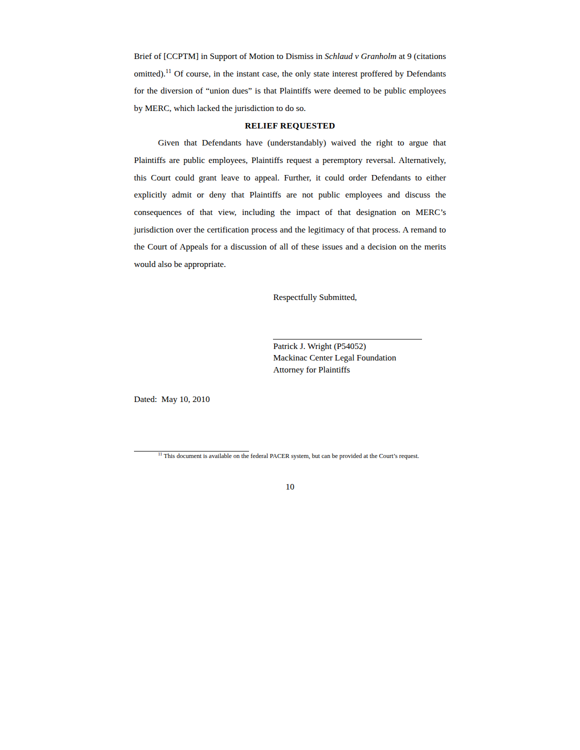Brief of [CCPTM] in Support of Motion to Dismiss in Schlaud v Granholm at 9 (citations omitted).11 Of course, in the instant case, the only state interest proffered by Defendants for the diversion of “union dues” is that Plaintiffs were deemed to be public employees by MERC, which lacked the jurisdiction to do so.
RELIEF REQUESTED
Given that Defendants have (understandably) waived the right to argue that Plaintiffs are public employees, Plaintiffs request a peremptory reversal. Alternatively, this Court could grant leave to appeal. Further, it could order Defendants to either explicitly admit or deny that Plaintiffs are not public employees and discuss the consequences of that view, including the impact of that designation on MERC’s jurisdiction over the certification process and the legitimacy of that process. A remand to the Court of Appeals for a discussion of all of these issues and a decision on the merits would also be appropriate.
Respectfully Submitted,
Patrick J. Wright (P54052)
Mackinac Center Legal Foundation
Attorney for Plaintiffs
Dated: May 10, 2010
11 This document is available on the federal PACER system, but can be provided at the Court’s request.
10